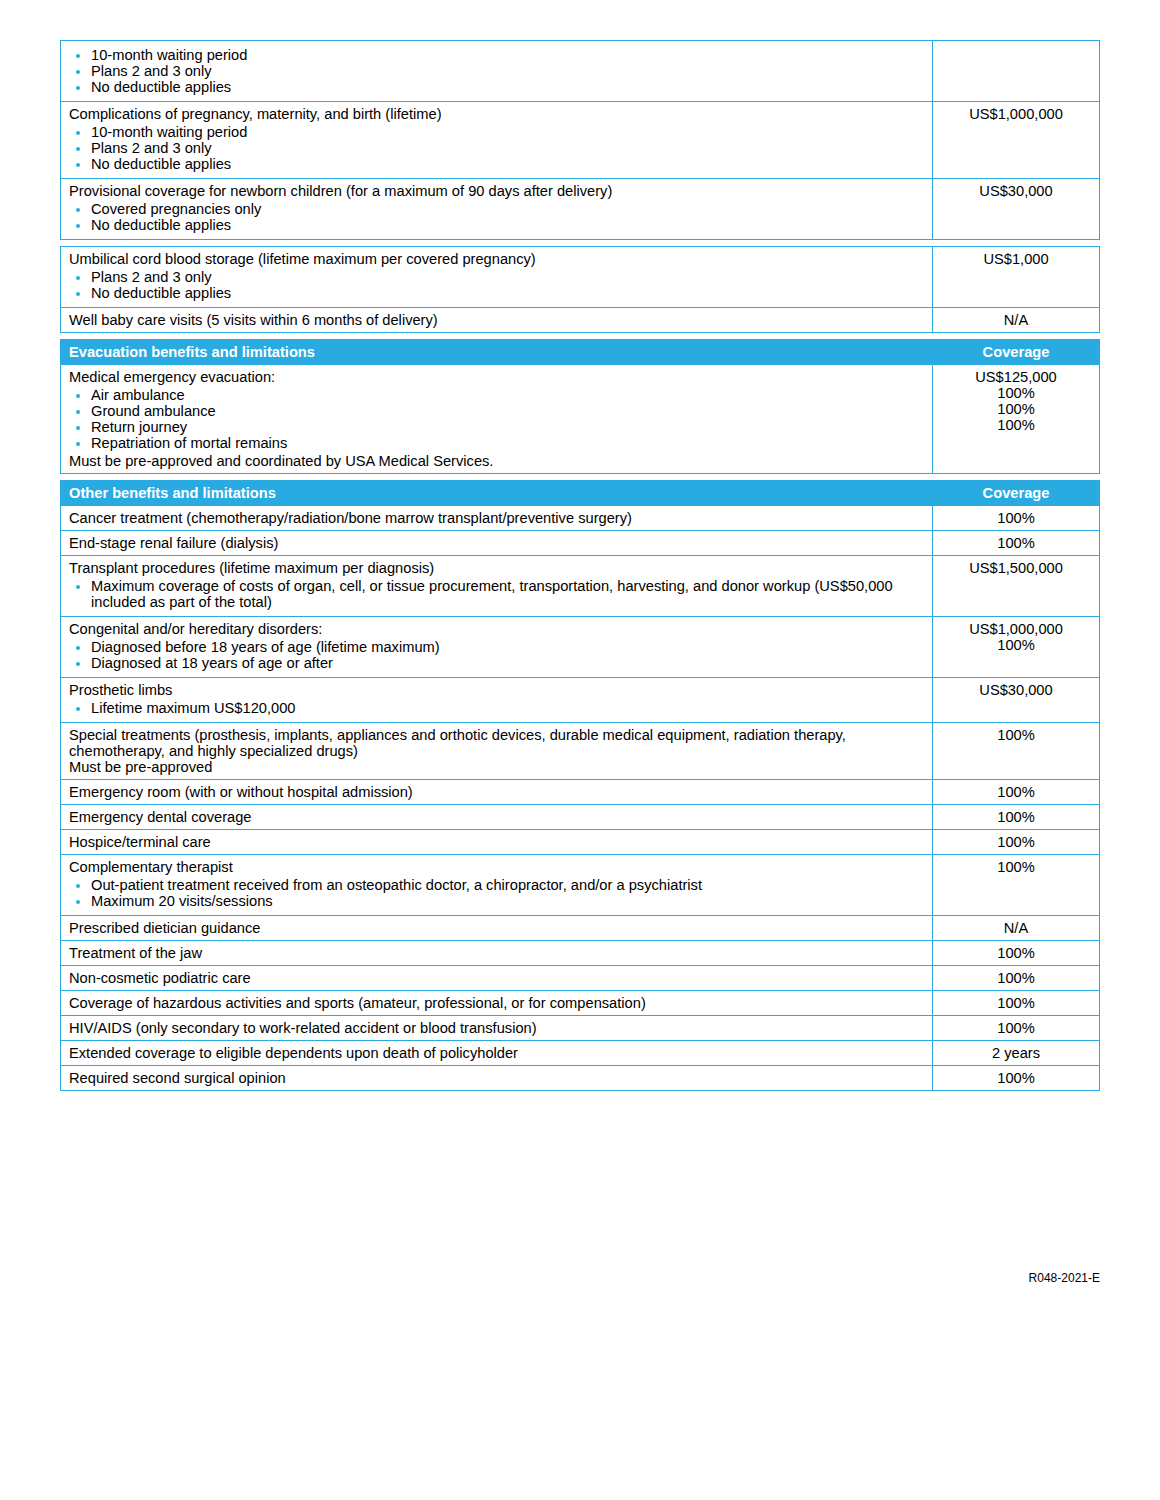| 10-month waiting period Plans 2 and 3 only No deductible applies | |
| Complications of pregnancy, maternity, and birth (lifetime) 10-month waiting period Plans 2 and 3 only No deductible applies | US$1,000,000 |
| Provisional coverage for newborn children (for a maximum of 90 days after delivery) Covered pregnancies only No deductible applies | US$30,000 |
| Umbilical cord blood storage (lifetime maximum per covered pregnancy) Plans 2 and 3 only No deductible applies | US$1,000 |
| Well baby care visits (5 visits within 6 months of delivery) | N/A |
| Evacuation benefits and limitations | Coverage |
| Medical emergency evacuation: Air ambulance Ground ambulance Return journey Repatriation of mortal remains Must be pre-approved and coordinated by USA Medical Services. | US$125,000 100% 100% 100% |
| Other benefits and limitations | Coverage |
| Cancer treatment (chemotherapy/radiation/bone marrow transplant/preventive surgery) | 100% |
| End-stage renal failure (dialysis) | 100% |
| Transplant procedures (lifetime maximum per diagnosis) Maximum coverage of costs of organ, cell, or tissue procurement, transportation, harvesting, and donor workup (US$50,000 included as part of the total) | US$1,500,000 |
| Congenital and/or hereditary disorders: Diagnosed before 18 years of age (lifetime maximum) Diagnosed at 18 years of age or after | US$1,000,000 100% |
| Prosthetic limbs Lifetime maximum US$120,000 | US$30,000 |
| Special treatments (prosthesis, implants, appliances and orthotic devices, durable medical equipment, radiation therapy, chemotherapy, and highly specialized drugs) Must be pre-approved | 100% |
| Emergency room (with or without hospital admission) | 100% |
| Emergency dental coverage | 100% |
| Hospice/terminal care | 100% |
| Complementary therapist Out-patient treatment received from an osteopathic doctor, a chiropractor, and/or a psychiatrist Maximum 20 visits/sessions | 100% |
| Prescribed dietician guidance | N/A |
| Treatment of the jaw | 100% |
| Non-cosmetic podiatric care | 100% |
| Coverage of hazardous activities and sports (amateur, professional, or for compensation) | 100% |
| HIV/AIDS (only secondary to work-related accident or blood transfusion) | 100% |
| Extended coverage to eligible dependents upon death of policyholder | 2 years |
| Required second surgical opinion | 100% |
R048-2021-E